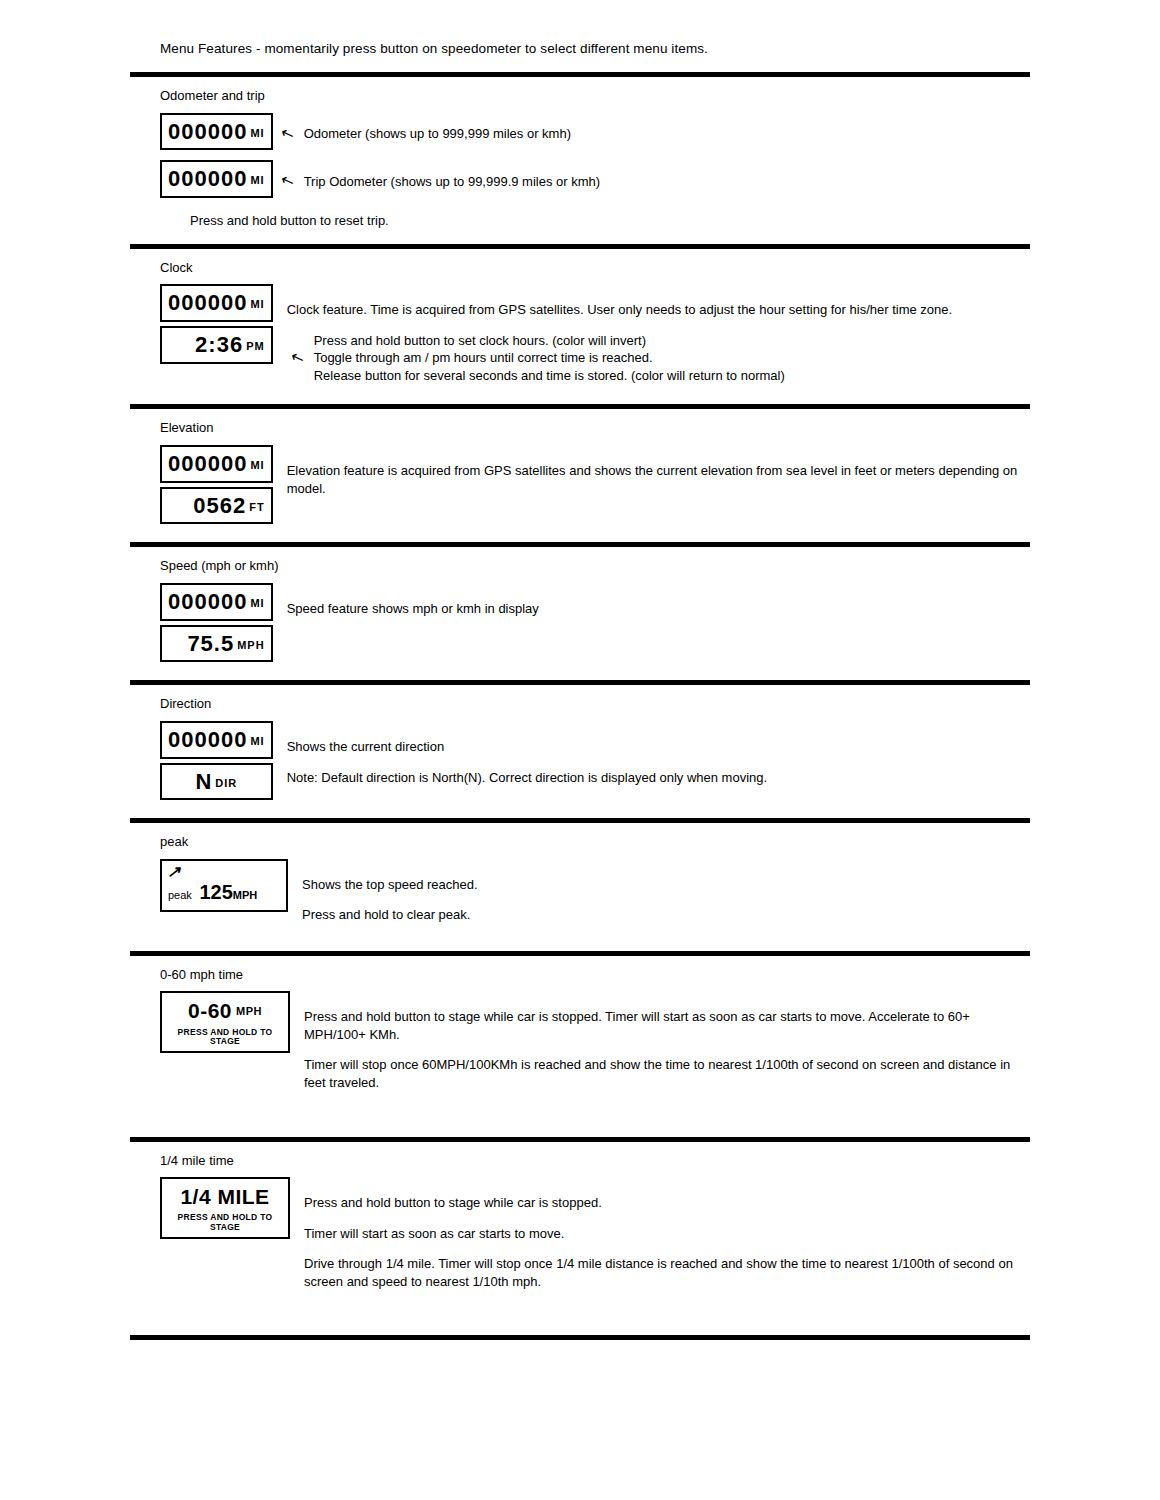Menu Features - momentarily press button on speedometer to select different menu items.
Odometer and trip
000000 MI ↖
Odometer (shows up to 999,999 miles or kmh)
000000 MI ↖
Trip Odometer (shows up to 99,999.9 miles or kmh)
Press and hold button to reset trip.
Clock
000000 MI 2:36 PM
Clock feature. Time is acquired from GPS satellites. User only needs to adjust the hour setting for his/her time zone.
↖
Press and hold button to set clock hours. (color will invert)
Toggle through am / pm hours until correct time is reached.
Release button for several seconds and time is stored. (color will return to normal)
Elevation
000000 MI 0562 FT
Elevation feature is acquired from GPS satellites and shows the current elevation from sea level in feet or meters depending on model.
Speed (mph or kmh)
000000 MI 75.5 MPH
Speed feature shows mph or kmh in display
Direction
000000 MI NDIR
Shows the current direction
Note: Default direction is North(N). Correct direction is displayed only when moving.
peak
↗ peak 125 MPH
Shows the top speed reached.
Press and hold to clear peak.
0-60 mph time
0-60MPH
PRESS AND HOLD TO
STAGE
Press and hold button to stage while car is stopped. Timer will start as soon as car starts to move. Accelerate to 60+ MPH/100+ KMh.
Timer will stop once 60MPH/100KMh is reached and show the time to nearest 1/100th of second on screen and distance in feet traveled.
1/4 mile time
1/4 MILE
PRESS AND HOLD TO
STAGE
Press and hold button to stage while car is stopped.
Timer will start as soon as car starts to move.
Drive through 1/4 mile. Timer will stop once 1/4 mile distance is reached and show the time to nearest 1/100th of second on screen and speed to nearest 1/10th mph.